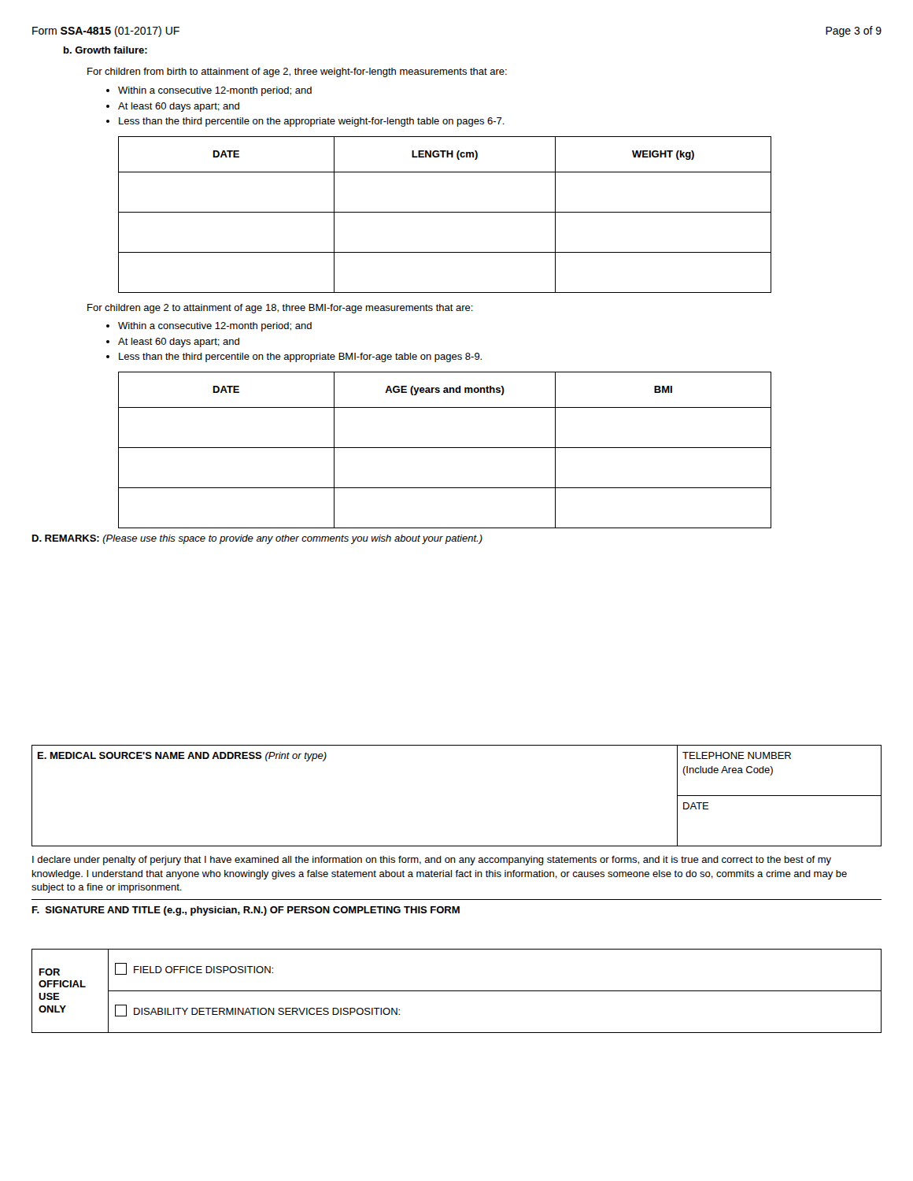Form SSA-4815 (01-2017) UF
Page 3 of 9
b. Growth failure:
For children from birth to attainment of age 2, three weight-for-length measurements that are:
Within a consecutive 12-month period; and
At least 60 days apart; and
Less than the third percentile on the appropriate weight-for-length table on pages 6-7.
| DATE | LENGTH (cm) | WEIGHT (kg) |
| --- | --- | --- |
For children age 2 to attainment of age 18, three BMI-for-age measurements that are:
Within a consecutive 12-month period; and
At least 60 days apart; and
Less than the third percentile on the appropriate BMI-for-age table on pages 8-9.
| DATE | AGE (years and months) | BMI |
| --- | --- | --- |
D. REMARKS: (Please use this space to provide any other comments you wish about your patient.)
| E. MEDICAL SOURCE'S NAME AND ADDRESS (Print or type) | TELEPHONE NUMBER (Include Area Code) |
| DATE |
I declare under penalty of perjury that I have examined all the information on this form, and on any accompanying statements or forms, and it is true and correct to the best of my knowledge. I understand that anyone who knowingly gives a false statement about a material fact in this information, or causes someone else to do so, commits a crime and may be subject to a fine or imprisonment.
F. SIGNATURE AND TITLE (e.g., physician, R.N.) OF PERSON COMPLETING THIS FORM
| FOR OFFICIAL USE ONLY | FIELD OFFICE DISPOSITION: |
| DISABILITY DETERMINATION SERVICES DISPOSITION: |